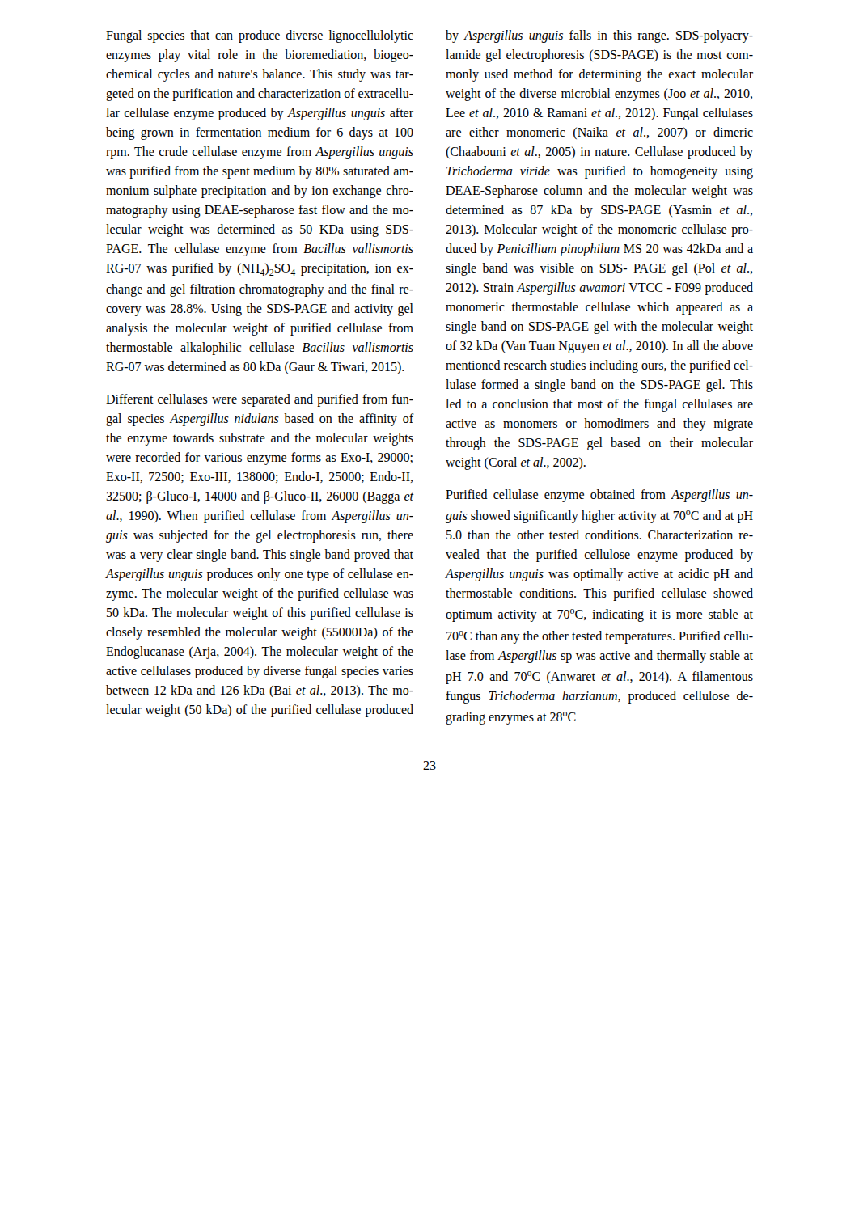Fungal species that can produce diverse lignocellulolytic enzymes play vital role in the bioremediation, biogeochemical cycles and nature's balance. This study was targeted on the purification and characterization of extracellular cellulase enzyme produced by Aspergillus unguis after being grown in fermentation medium for 6 days at 100 rpm. The crude cellulase enzyme from Aspergillus unguis was purified from the spent medium by 80% saturated ammonium sulphate precipitation and by ion exchange chromatography using DEAE-sepharose fast flow and the molecular weight was determined as 50 KDa using SDS-PAGE. The cellulase enzyme from Bacillus vallismortis RG-07 was purified by (NH4)2SO4 precipitation, ion exchange and gel filtration chromatography and the final recovery was 28.8%. Using the SDS-PAGE and activity gel analysis the molecular weight of purified cellulase from thermostable alkalophilic cellulase Bacillus vallismortis RG-07 was determined as 80 kDa (Gaur & Tiwari, 2015).
Different cellulases were separated and purified from fungal species Aspergillus nidulans based on the affinity of the enzyme towards substrate and the molecular weights were recorded for various enzyme forms as Exo-I, 29000; Exo-II, 72500; Exo-III, 138000; Endo-I, 25000; Endo-II, 32500; β-Gluco-I, 14000 and β-Gluco-II, 26000 (Bagga et al., 1990). When purified cellulase from Aspergillus unguis was subjected for the gel electrophoresis run, there was a very clear single band. This single band proved that Aspergillus unguis produces only one type of cellulase enzyme. The molecular weight of the purified cellulase was 50 kDa. The molecular weight of this purified cellulase is closely resembled the molecular weight (55000Da) of the Endoglucanase (Arja, 2004). The molecular weight of the active cellulases produced by diverse fungal species varies between 12 kDa and 126 kDa (Bai et al., 2013). The molecular weight (50 kDa) of the purified cellulase produced by Aspergillus unguis falls in this range. SDS-polyacrylamide gel electrophoresis (SDS-PAGE) is the most commonly used method for determining the exact molecular weight of the diverse microbial enzymes (Joo et al., 2010, Lee et al., 2010 & Ramani et al., 2012). Fungal cellulases are either monomeric (Naika et al., 2007) or dimeric (Chaabouni et al., 2005) in nature. Cellulase produced by Trichoderma viride was purified to homogeneity using DEAE-Sepharose column and the molecular weight was determined as 87 kDa by SDS-PAGE (Yasmin et al., 2013). Molecular weight of the monomeric cellulase produced by Penicillium pinophilum MS 20 was 42kDa and a single band was visible on SDS- PAGE gel (Pol et al., 2012). Strain Aspergillus awamori VTCC - F099 produced monomeric thermostable cellulase which appeared as a single band on SDS-PAGE gel with the molecular weight of 32 kDa (Van Tuan Nguyen et al., 2010). In all the above mentioned research studies including ours, the purified cellulase formed a single band on the SDS-PAGE gel. This led to a conclusion that most of the fungal cellulases are active as monomers or homodimers and they migrate through the SDS-PAGE gel based on their molecular weight (Coral et al., 2002).
Purified cellulase enzyme obtained from Aspergillus unguis showed significantly higher activity at 70oC and at pH 5.0 than the other tested conditions. Characterization revealed that the purified cellulose enzyme produced by Aspergillus unguis was optimally active at acidic pH and thermostable conditions. This purified cellulase showed optimum activity at 70oC, indicating it is more stable at 70oC than any the other tested temperatures. Purified cellulase from Aspergillus sp was active and thermally stable at pH 7.0 and 70oC (Anwaret et al., 2014). A filamentous fungus Trichoderma harzianum, produced cellulose degrading enzymes at 28oC
23